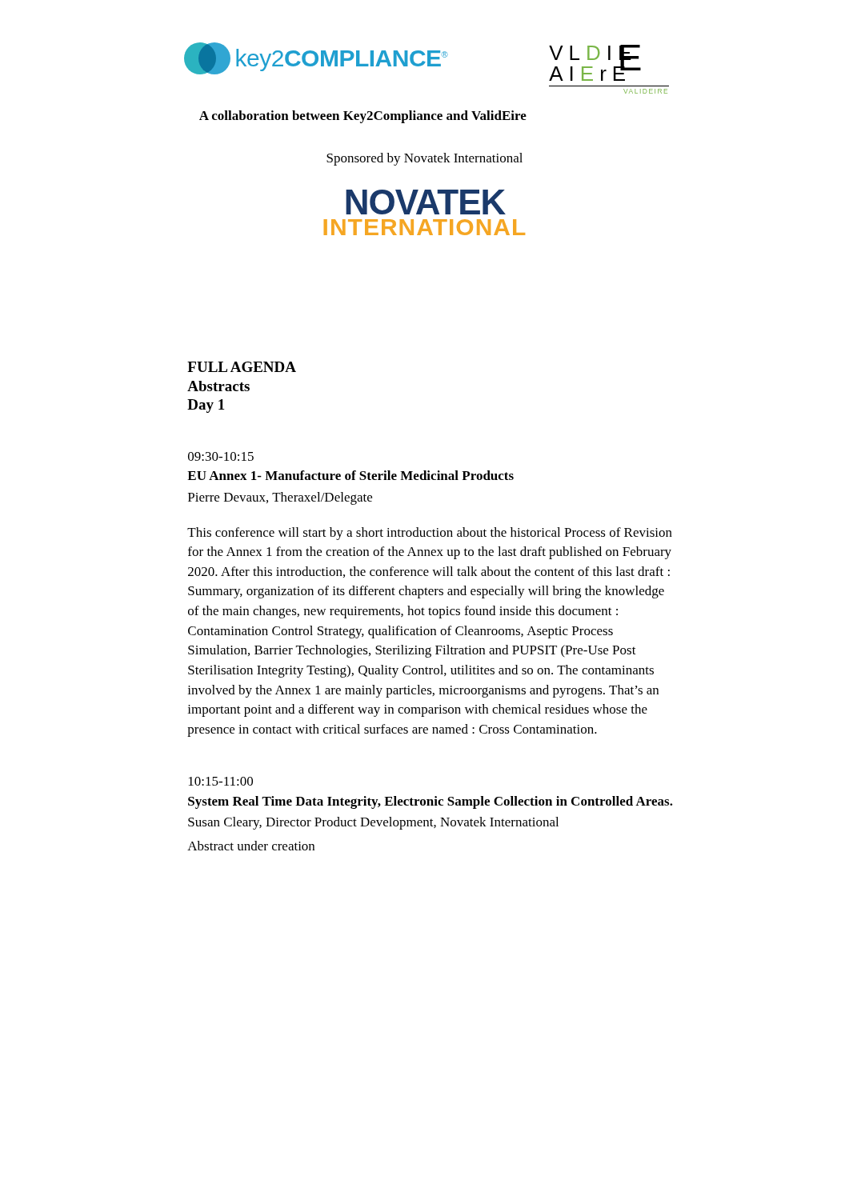key2 COMPLIANCE®
VLDIE
AIErE
E
VALIDEIRE
A collaboration between Key2Compliance and ValidEire
Sponsored by Novatek International
NOVA TEK
INTERNATIONAL
FULL AGENDA
Abstracts
Day 1
09:30-10:15
EU Annex 1- Manufacture of Sterile Medicinal Products
Pierre Devaux, Theraxel/Delegate
This conference will start by a short introduction about the historical Process of Revision for the Annex 1 from the creation of the Annex up to the last draft published on February 2020. After this introduction, the conference will talk about the content of this last draft : Summary, organization of its different chapters and especially will bring the knowledge of the main changes, new requirements, hot topics found inside this document : Contamination Control Strategy, qualification of Cleanrooms, Aseptic Process Simulation, Barrier Technologies, Sterilizing Filtration and PUPSIT (Pre-Use Post Sterilisation Integrity Testing), Quality Control, utilitites and so on. The contaminants involved by the Annex 1 are mainly particles, microorganisms and pyrogens. That’s an important point and a different way in comparison with chemical residues whose the presence in contact with critical surfaces are named : Cross Contamination.
10:15-11:00
System Real Time Data Integrity, Electronic Sample Collection in Controlled Areas.
Susan Cleary, Director Product Development, Novatek International
Abstract under creation